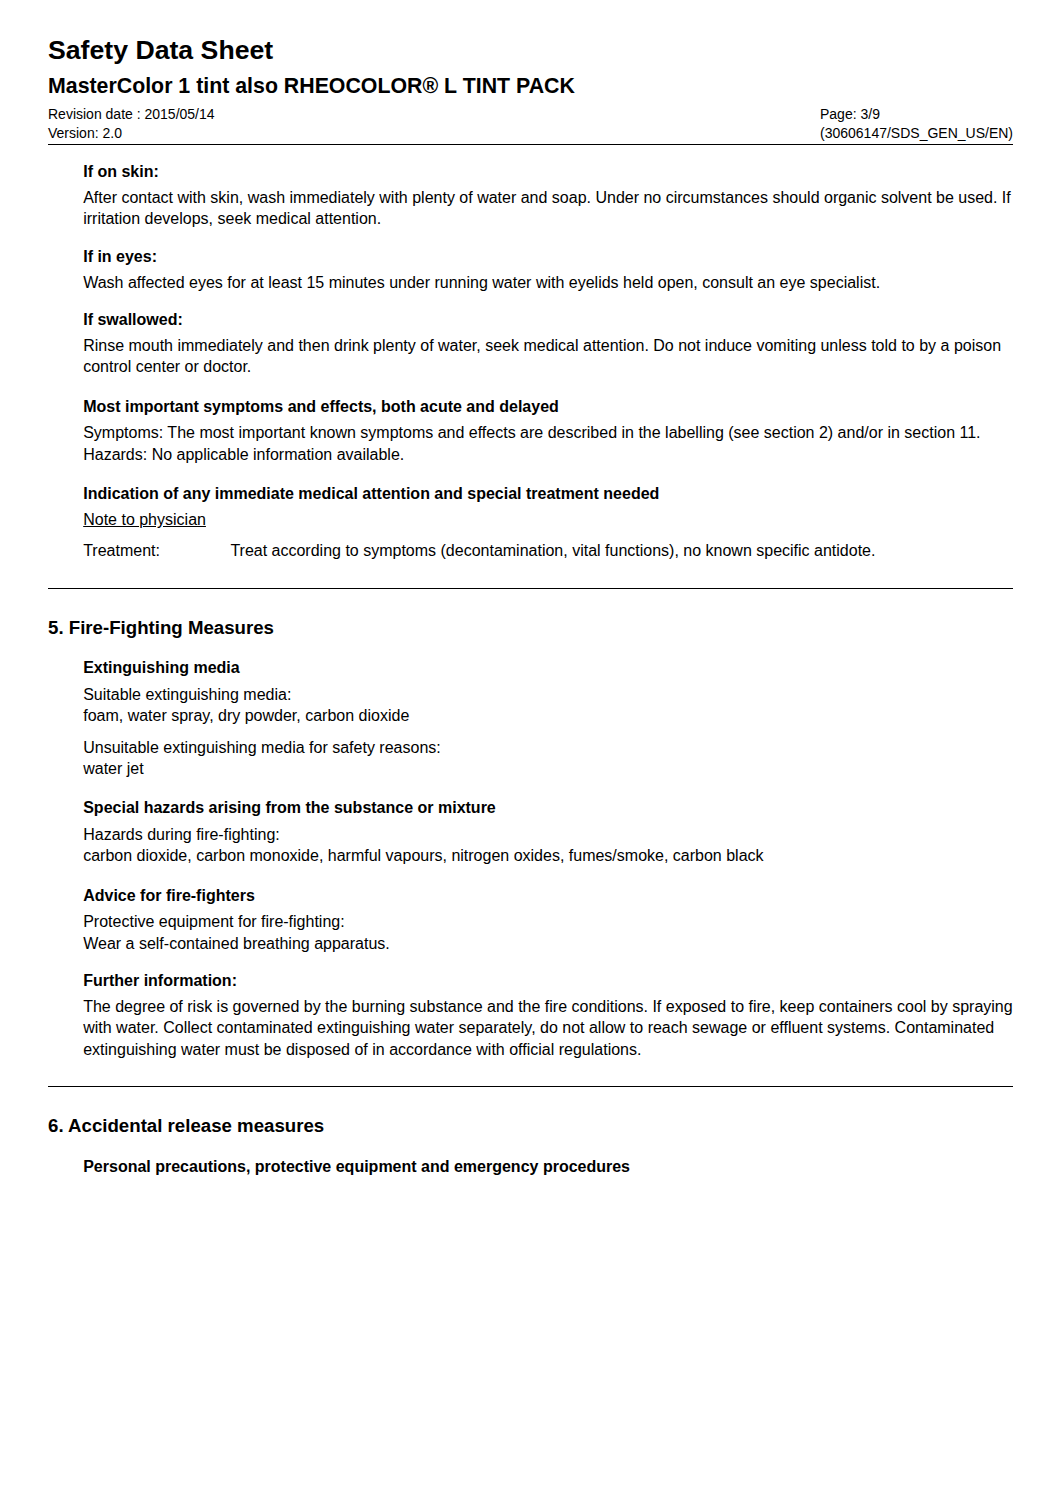Safety Data Sheet
MasterColor 1 tint also RHEOCOLOR® L TINT PACK
Revision date : 2015/05/14
Version: 2.0
Page: 3/9
(30606147/SDS_GEN_US/EN)
If on skin:
After contact with skin, wash immediately with plenty of water and soap. Under no circumstances should organic solvent be used. If irritation develops, seek medical attention.
If in eyes:
Wash affected eyes for at least 15 minutes under running water with eyelids held open, consult an eye specialist.
If swallowed:
Rinse mouth immediately and then drink plenty of water, seek medical attention. Do not induce vomiting unless told to by a poison control center or doctor.
Most important symptoms and effects, both acute and delayed
Symptoms: The most important known symptoms and effects are described in the labelling (see section 2) and/or in section 11.
Hazards: No applicable information available.
Indication of any immediate medical attention and special treatment needed
Note to physician
Treatment:
Treat according to symptoms (decontamination, vital functions), no known specific antidote.
5. Fire-Fighting Measures
Extinguishing media
Suitable extinguishing media:
foam, water spray, dry powder, carbon dioxide
Unsuitable extinguishing media for safety reasons:
water jet
Special hazards arising from the substance or mixture
Hazards during fire-fighting:
carbon dioxide, carbon monoxide, harmful vapours, nitrogen oxides, fumes/smoke, carbon black
Advice for fire-fighters
Protective equipment for fire-fighting:
Wear a self-contained breathing apparatus.
Further information:
The degree of risk is governed by the burning substance and the fire conditions. If exposed to fire, keep containers cool by spraying with water. Collect contaminated extinguishing water separately, do not allow to reach sewage or effluent systems. Contaminated extinguishing water must be disposed of in accordance with official regulations.
6. Accidental release measures
Personal precautions, protective equipment and emergency procedures